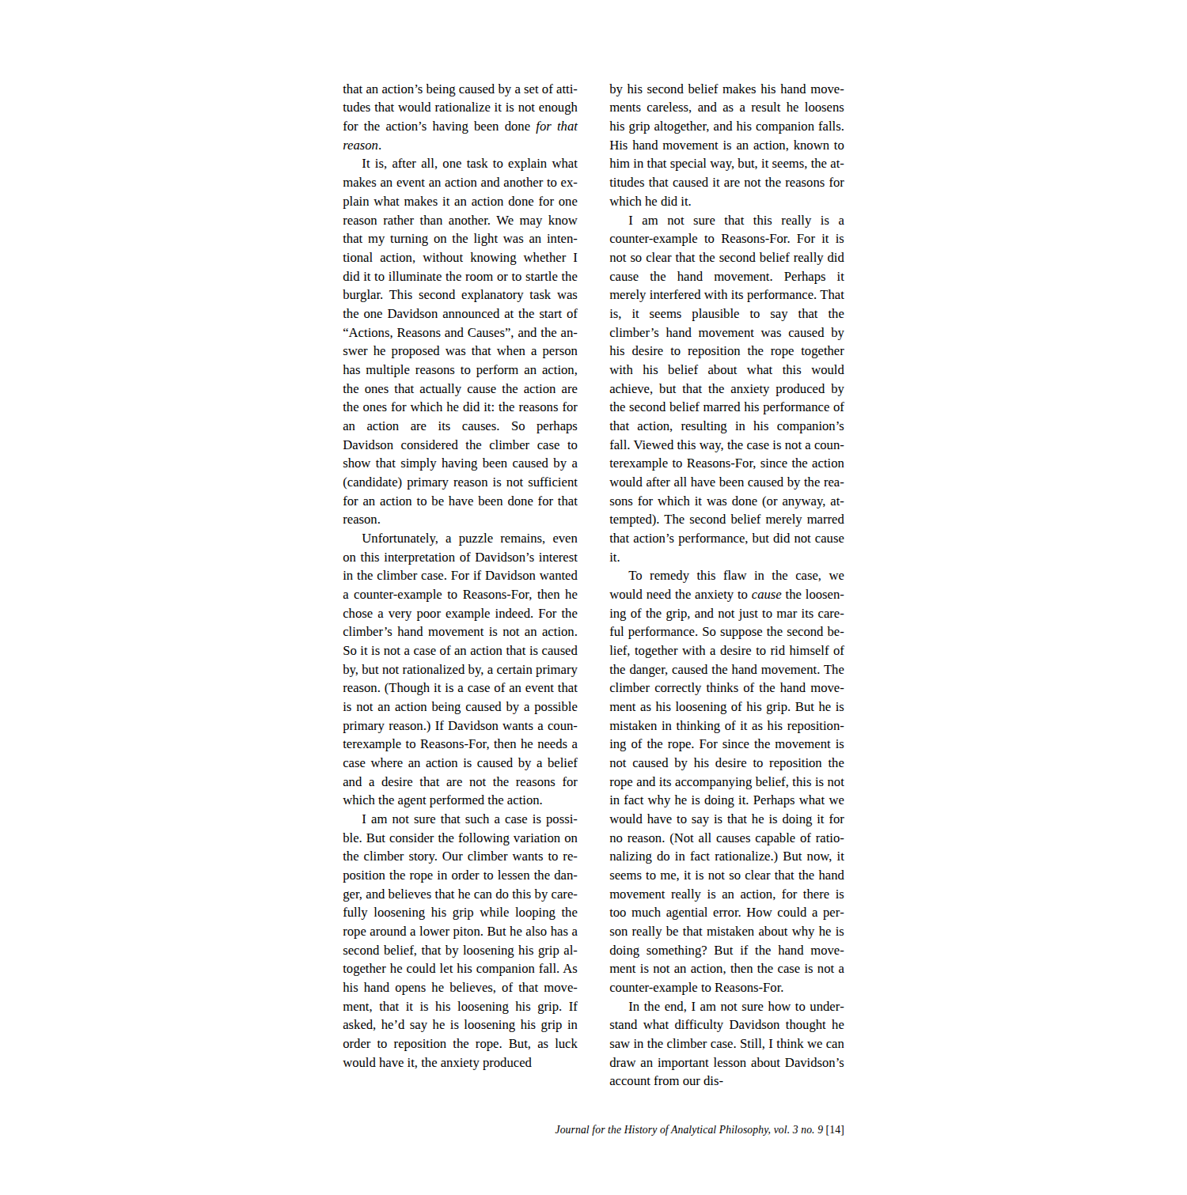that an action’s being caused by a set of attitudes that would rationalize it is not enough for the action’s having been done for that reason.
It is, after all, one task to explain what makes an event an action and another to explain what makes it an action done for one reason rather than another. We may know that my turning on the light was an intentional action, without knowing whether I did it to illuminate the room or to startle the burglar. This second explanatory task was the one Davidson announced at the start of “Actions, Reasons and Causes”, and the answer he proposed was that when a person has multiple reasons to perform an action, the ones that actually cause the action are the ones for which he did it: the reasons for an action are its causes. So perhaps Davidson considered the climber case to show that simply having been caused by a (candidate) primary reason is not sufficient for an action to be have been done for that reason.
Unfortunately, a puzzle remains, even on this interpretation of Davidson’s interest in the climber case. For if Davidson wanted a counter-example to Reasons-For, then he chose a very poor example indeed. For the climber’s hand movement is not an action. So it is not a case of an action that is caused by, but not rationalized by, a certain primary reason. (Though it is a case of an event that is not an action being caused by a possible primary reason.) If Davidson wants a counterexample to Reasons-For, then he needs a case where an action is caused by a belief and a desire that are not the reasons for which the agent performed the action.
I am not sure that such a case is possible. But consider the following variation on the climber story. Our climber wants to reposition the rope in order to lessen the danger, and believes that he can do this by carefully loosening his grip while looping the rope around a lower piton. But he also has a second belief, that by loosening his grip altogether he could let his companion fall. As his hand opens he believes, of that movement, that it is his loosening his grip. If asked, he’d say he is loosening his grip in order to reposition the rope. But, as luck would have it, the anxiety produced
by his second belief makes his hand movements careless, and as a result he loosens his grip altogether, and his companion falls. His hand movement is an action, known to him in that special way, but, it seems, the attitudes that caused it are not the reasons for which he did it.
I am not sure that this really is a counter-example to Reasons-For. For it is not so clear that the second belief really did cause the hand movement. Perhaps it merely interfered with its performance. That is, it seems plausible to say that the climber’s hand movement was caused by his desire to reposition the rope together with his belief about what this would achieve, but that the anxiety produced by the second belief marred his performance of that action, resulting in his companion’s fall. Viewed this way, the case is not a counterexample to Reasons-For, since the action would after all have been caused by the reasons for which it was done (or anyway, attempted). The second belief merely marred that action’s performance, but did not cause it.
To remedy this flaw in the case, we would need the anxiety to cause the loosening of the grip, and not just to mar its careful performance. So suppose the second belief, together with a desire to rid himself of the danger, caused the hand movement. The climber correctly thinks of the hand movement as his loosening of his grip. But he is mistaken in thinking of it as his repositioning of the rope. For since the movement is not caused by his desire to reposition the rope and its accompanying belief, this is not in fact why he is doing it. Perhaps what we would have to say is that he is doing it for no reason. (Not all causes capable of rationalizing do in fact rationalize.) But now, it seems to me, it is not so clear that the hand movement really is an action, for there is too much agential error. How could a person really be that mistaken about why he is doing something? But if the hand movement is not an action, then the case is not a counter-example to Reasons-For.
In the end, I am not sure how to understand what difficulty Davidson thought he saw in the climber case. Still, I think we can draw an important lesson about Davidson’s account from our dis-
Journal for the History of Analytical Philosophy, vol. 3 no. 9 [14]